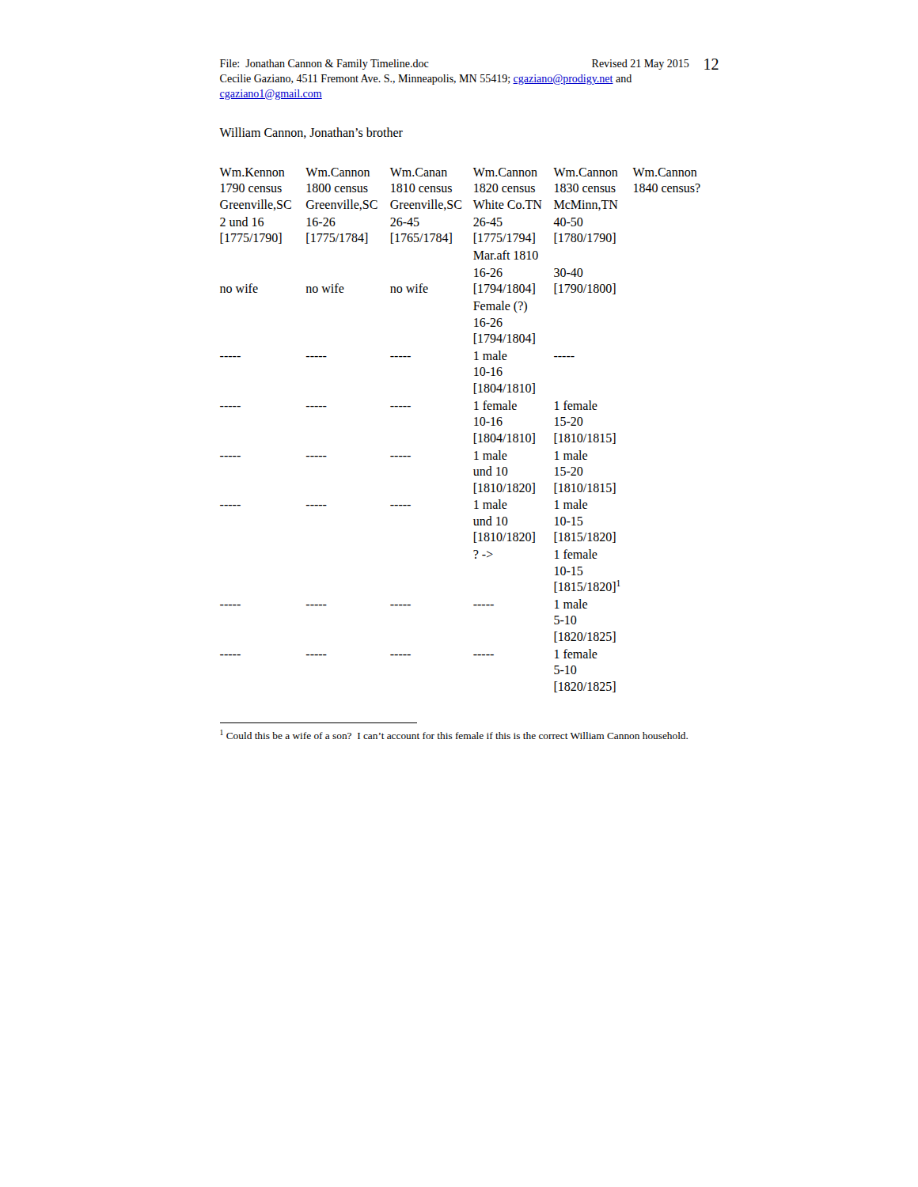12 File: Jonathan Cannon & Family Timeline.docRevised 21 May 2015 Cecilie Gaziano, 4511 Fremont Ave. S., Minneapolis, MN 55419; cgaziano@prodigy.net and cgaziano1@gmail.com
William Cannon, Jonathan’s brother
| Wm.Kennon | Wm.Cannon | Wm.Canan | Wm.Cannon | Wm.Cannon | Wm.Cannon |
| 1790 census | 1800 census | 1810 census | 1820 census | 1830 census | 1840 census? |
| Greenville,SC | Greenville,SC | Greenville,SC | White Co.TN | McMinn,TN | |
| 2 und 16 | 16-26 | 26-45 | 26-45 | 40-50 | |
| [1775/1790] | [1775/1784] | [1765/1784] | [1775/1794] | [1780/1790] | |
| | | | Mar.aft 1810 | | |
| | | | 16-26 | 30-40 | |
| no wife | no wife | no wife | [1794/1804] | [1790/1800] | |
| | | | Female (?) | | |
| | | | 16-26 | | |
| | | | [1794/1804] | | |
| ----- | ----- | ----- | 1 male | ----- | |
| | | | 10-16 | | |
| | | | [1804/1810] | | |
| ----- | ----- | ----- | 1 female | 1 female | |
| | | | 10-16 | 15-20 | |
| | | | [1804/1810] | [1810/1815] | |
| ----- | ----- | ----- | 1 male | 1 male | |
| | | | und 10 | 15-20 | |
| | | | [1810/1820] | [1810/1815] | |
| ----- | ----- | ----- | 1 male | 1 male | |
| | | | und 10 | 10-15 | |
| | | | [1810/1820] | [1815/1820] | |
| | | | ? -> | 1 female | |
| | | | | 10-15 | |
| | | | | [1815/1820] 1 | |
| ----- | ----- | ----- | ----- | 1 male | |
| | | | | 5-10 | |
| | | | | [1820/1825] | |
| ----- | ----- | ----- | ----- | 1 female | |
| | | | | 5-10 | |
| | | | | [1820/1825] | |
1 Could this be a wife of a son? I can’t account for this female if this is the correct William Cannon household.